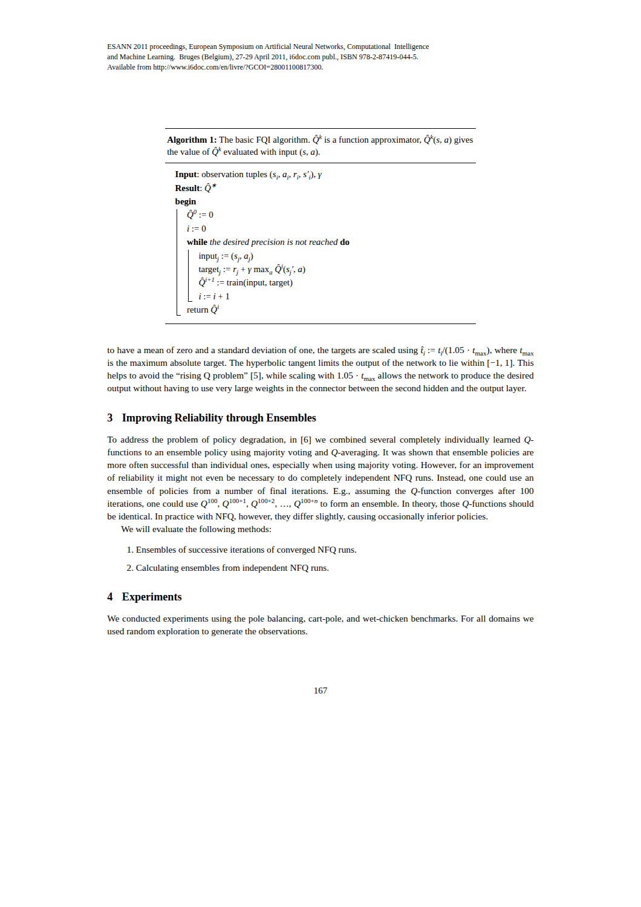ESANN 2011 proceedings, European Symposium on Artificial Neural Networks, Computational Intelligence
and Machine Learning. Bruges (Belgium), 27-29 April 2011, i6doc.com publ., ISBN 978-2-87419-044-5.
Available from http://www.i6doc.com/en/livre/?GCOI=28001100817300.
Algorithm 1: The basic FQI algorithm. Q̂k is a function approximator, Q̂k(s, a) gives the value of Q̂k evaluated with input (s, a).
Input: observation tuples (si, ai, ri, s′i), γ
Result: Q̂∗
begin
Q̂0 := 0
i := 0
while the desired precision is not reached do
inputj := (sj, aj)
targetj := rj + γ maxa Q̂i(sj′, a)
Q̂i+1 := train(input, target)
i := i + 1
return Q̂i
to have a mean of zero and a standard deviation of one, the targets are scaled using t̂i := ti/(1.05 · tmax), where tmax is the maximum absolute target. The hyperbolic tangent limits the output of the network to lie within [−1, 1]. This helps to avoid the “rising Q problem” [5], while scaling with 1.05 · tmax allows the network to produce the desired output without having to use very large weights in the connector between the second hidden and the output layer.
3 Improving Reliability through Ensembles
To address the problem of policy degradation, in [6] we combined several completely individually learned Q-functions to an ensemble policy using majority voting and Q-averaging. It was shown that ensemble policies are more often successful than individual ones, especially when using majority voting. However, for an improvement of reliability it might not even be necessary to do completely independent NFQ runs. Instead, one could use an ensemble of policies from a number of final iterations. E.g., assuming the Q-function converges after 100 iterations, one could use Q100, Q100+1, Q100+2, …, Q100+n to form an ensemble. In theory, those Q-functions should be identical. In practice with NFQ, however, they differ slightly, causing occasionally inferior policies.
We will evaluate the following methods:
Ensembles of successive iterations of converged NFQ runs.
Calculating ensembles from independent NFQ runs.
4 Experiments
We conducted experiments using the pole balancing, cart-pole, and wet-chicken benchmarks. For all domains we used random exploration to generate the observations.
167